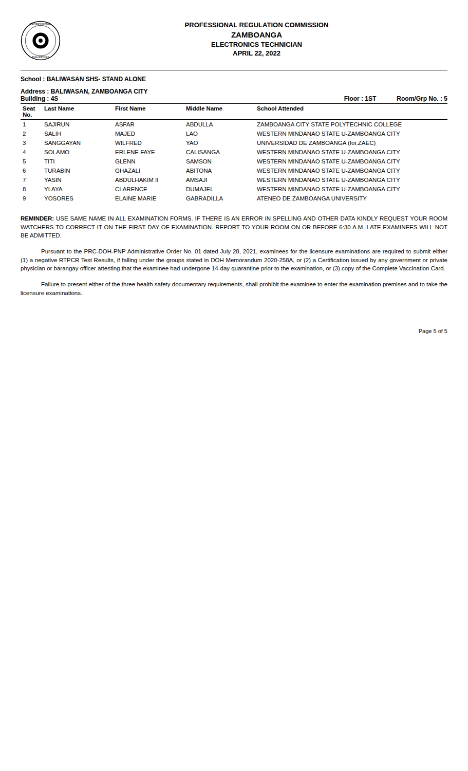PROFESSIONAL REGULATION COMMISSION
ZAMBOANGA
ELECTRONICS TECHNICIAN
APRIL 22, 2022
School : BALIWASAN SHS- STAND ALONE
Address : BALIWASAN, ZAMBOANGA CITY
Building : 4S
Floor : 1ST
Room/Grp No. : 5
| Seat No. | Last Name | First Name | Middle Name | School Attended |
| --- | --- | --- | --- | --- |
| 1 | SAJIRUN | ASFAR | ABDULLA | ZAMBOANGA CITY STATE POLYTECHNIC COLLEGE |
| 2 | SALIH | MAJED | LAO | WESTERN MINDANAO STATE U-ZAMBOANGA CITY |
| 3 | SANGGAYAN | WILFRED | YAO | UNIVERSIDAD DE ZAMBOANGA (for.ZAEC) |
| 4 | SOLAMO | ERLENE FAYE | CALISANGA | WESTERN MINDANAO STATE U-ZAMBOANGA CITY |
| 5 | TITI | GLENN | SAMSON | WESTERN MINDANAO STATE U-ZAMBOANGA CITY |
| 6 | TURABIN | GHAZALI | ABITONA | WESTERN MINDANAO STATE U-ZAMBOANGA CITY |
| 7 | YASIN | ABDULHAKIM II | AMSAJI | WESTERN MINDANAO STATE U-ZAMBOANGA CITY |
| 8 | YLAYA | CLARENCE | DUMAJEL | WESTERN MINDANAO STATE U-ZAMBOANGA CITY |
| 9 | YOSORES | ELAINE MARIE | GABRADILLA | ATENEO DE ZAMBOANGA UNIVERSITY |
REMINDER: USE SAME NAME IN ALL EXAMINATION FORMS. IF THERE IS AN ERROR IN SPELLING AND OTHER DATA KINDLY REQUEST YOUR ROOM WATCHERS TO CORRECT IT ON THE FIRST DAY OF EXAMINATION. REPORT TO YOUR ROOM ON OR BEFORE 6:30 A.M. LATE EXAMINEES WILL NOT BE ADMITTED.
Pursuant to the PRC-DOH-PNP Administrative Order No. 01 dated July 28, 2021, examinees for the licensure examinations are required to submit either (1) a negative RTPCR Test Results, if falling under the groups stated in DOH Memorandum 2020-258A, or (2) a Certification issued by any government or private physician or barangay officer attesting that the examinee had undergone 14-day quarantine prior to the examination, or (3) copy of the Complete Vaccination Card.
Failure to present either of the three health safety documentary requirements, shall prohibit the examinee to enter the examination premises and to take the licensure examinations.
Page 5 of 5